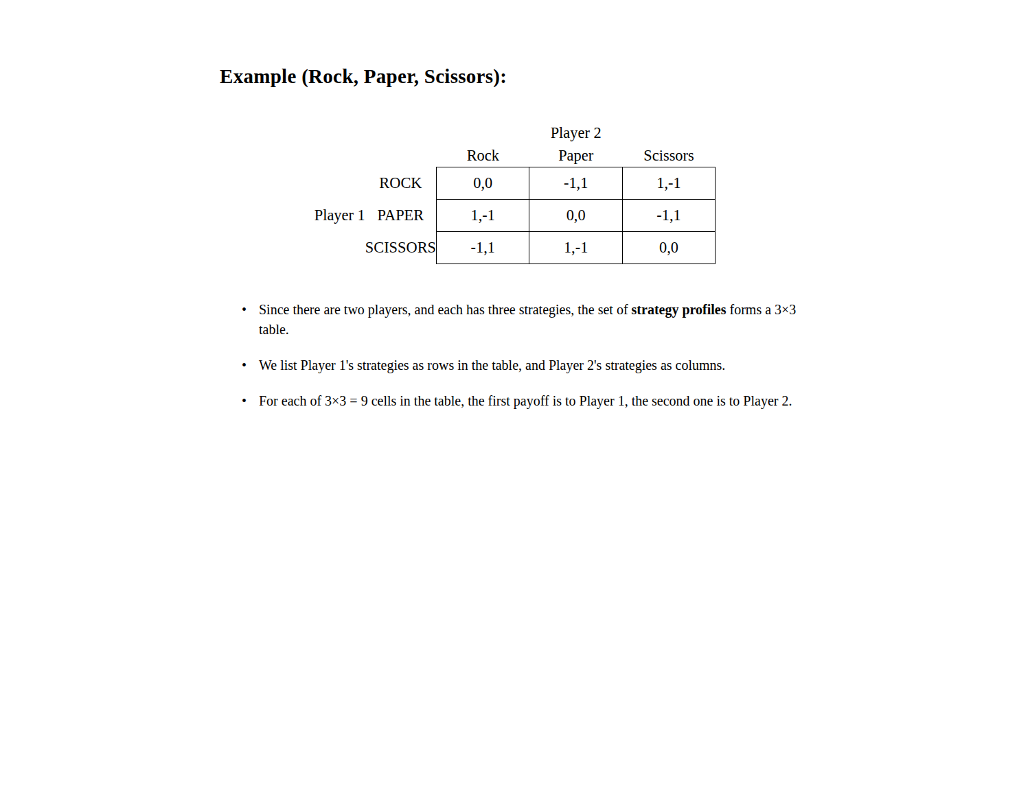Example (Rock, Paper, Scissors):
| | | Player 2 |
| | | Rock | Paper | Scissors |
| | ROCK | 0,0 | -1,1 | 1,-1 |
| Player 1 | PAPER | 1,-1 | 0,0 | -1,1 |
| | SCISSORS | -1,1 | 1,-1 | 0,0 |
Since there are two players, and each has three strategies, the set of strategy profiles forms a 3×3 table.
We list Player 1's strategies as rows in the table, and Player 2's strategies as columns.
For each of 3×3 = 9 cells in the table, the first payoff is to Player 1, the second one is to Player 2.